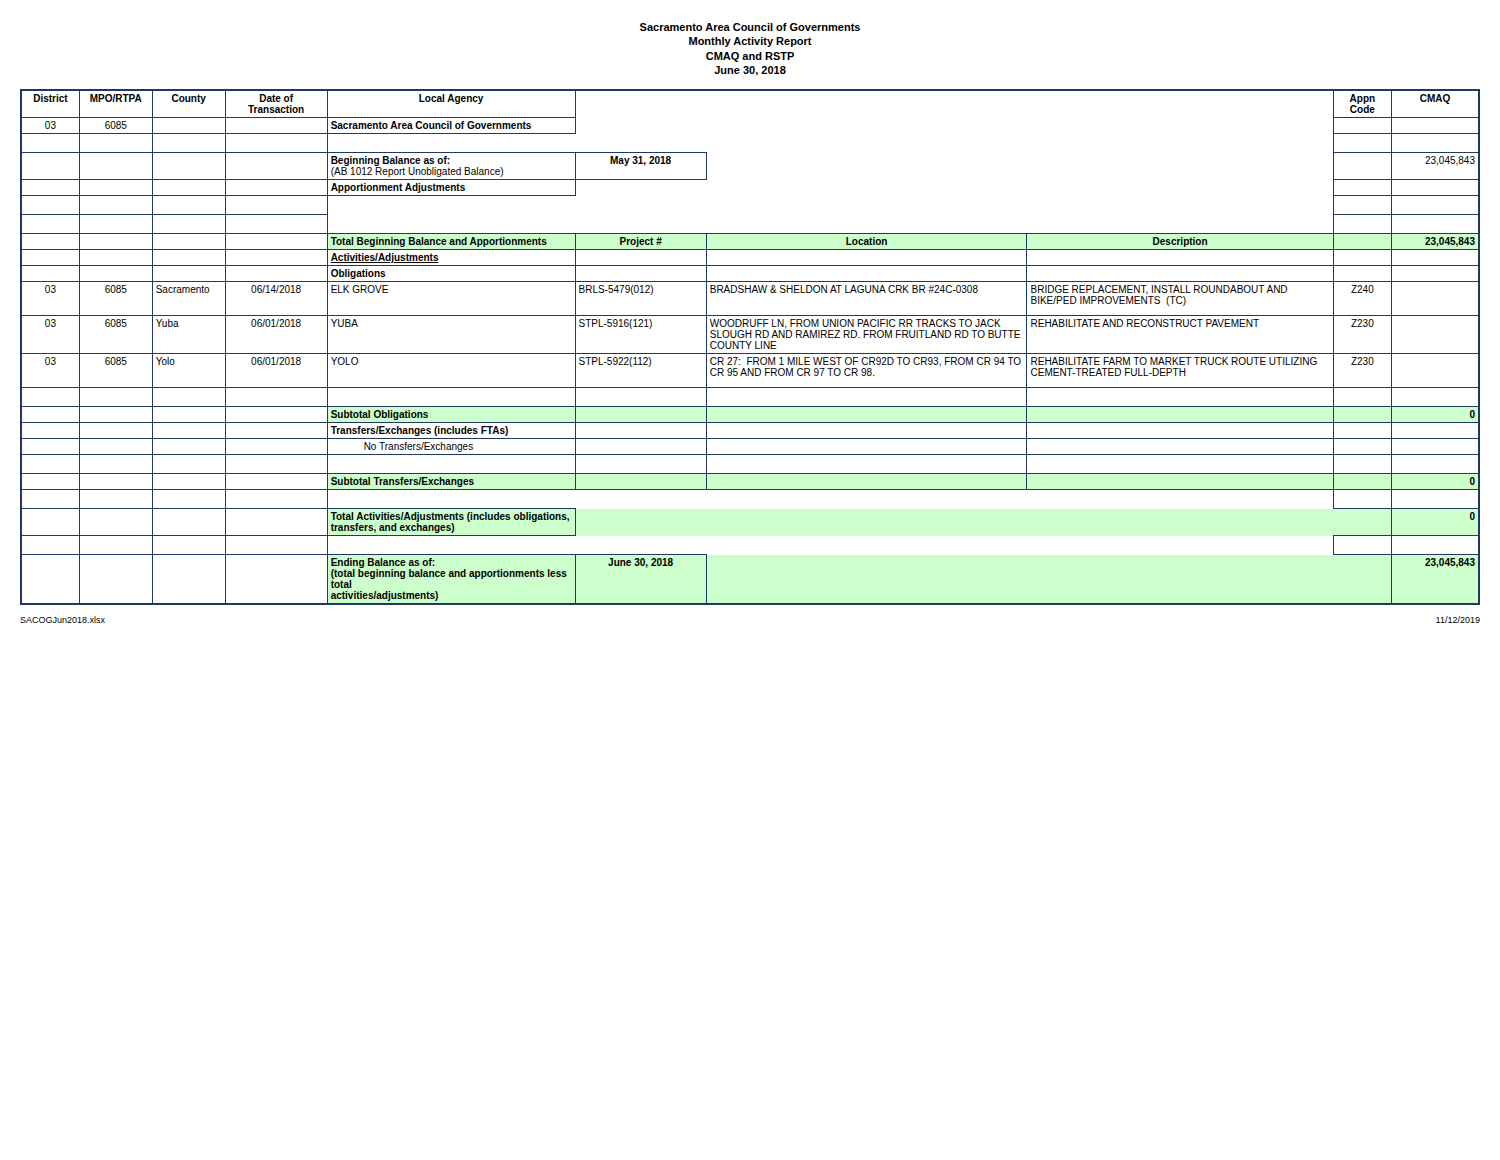Sacramento Area Council of Governments
Monthly Activity Report
CMAQ and RSTP
June 30, 2018
| District | MPO/RTPA | County | Date of Transaction | Local Agency | | | | Appn Code | CMAQ |
| 03 | 6085 | | | Sacramento Area Council of Governments | | | | | |
| | | | | Beginning Balance as of: (AB 1012 Report Unobligated Balance) | May 31, 2018 | | | | 23,045,843 |
| | | | | Apportionment Adjustments | | | | | |
| | | | | Total Beginning Balance and Apportionments | Project # | Location | Description | | 23,045,843 |
| | | | | Activities/Adjustments | | | | | |
| | | | | Obligations | | | | | |
| 03 | 6085 | Sacramento | 06/14/2018 | ELK GROVE | BRLS-5479(012) | BRADSHAW & SHELDON AT LAGUNA CRK BR #24C-0308 | BRIDGE REPLACEMENT, INSTALL ROUNDABOUT AND BIKE/PED IMPROVEMENTS (TC) | Z240 | |
| 03 | 6085 | Yuba | 06/01/2018 | YUBA | STPL-5916(121) | WOODRUFF LN, FROM UNION PACIFIC RR TRACKS TO JACK SLOUGH RD AND RAMIREZ RD. FROM FRUITLAND RD TO BUTTE COUNTY LINE | REHABILITATE AND RECONSTRUCT PAVEMENT | Z230 | |
| 03 | 6085 | Yolo | 06/01/2018 | YOLO | STPL-5922(112) | CR 27: FROM 1 MILE WEST OF CR92D TO CR93, FROM CR 94 TO CR 95 AND FROM CR 97 TO CR 98. | REHABILITATE FARM TO MARKET TRUCK ROUTE UTILIZING CEMENT-TREATED FULL-DEPTH | Z230 | |
| | | | | Subtotal Obligations | | | | | 0 |
| | | | | Transfers/Exchanges (includes FTAs) | | | | | |
| | | | | No Transfers/Exchanges | | | | | |
| | | | | Subtotal Transfers/Exchanges | | | | | 0 |
| | | | | Total Activities/Adjustments (includes obligations, transfers, and exchanges) | | | | | 0 |
| | | | | Ending Balance as of: (total beginning balance and apportionments less total activities/adjustments) | June 30, 2018 | | | | 23,045,843 |
SACOGJun2018.xlsx 11/12/2019